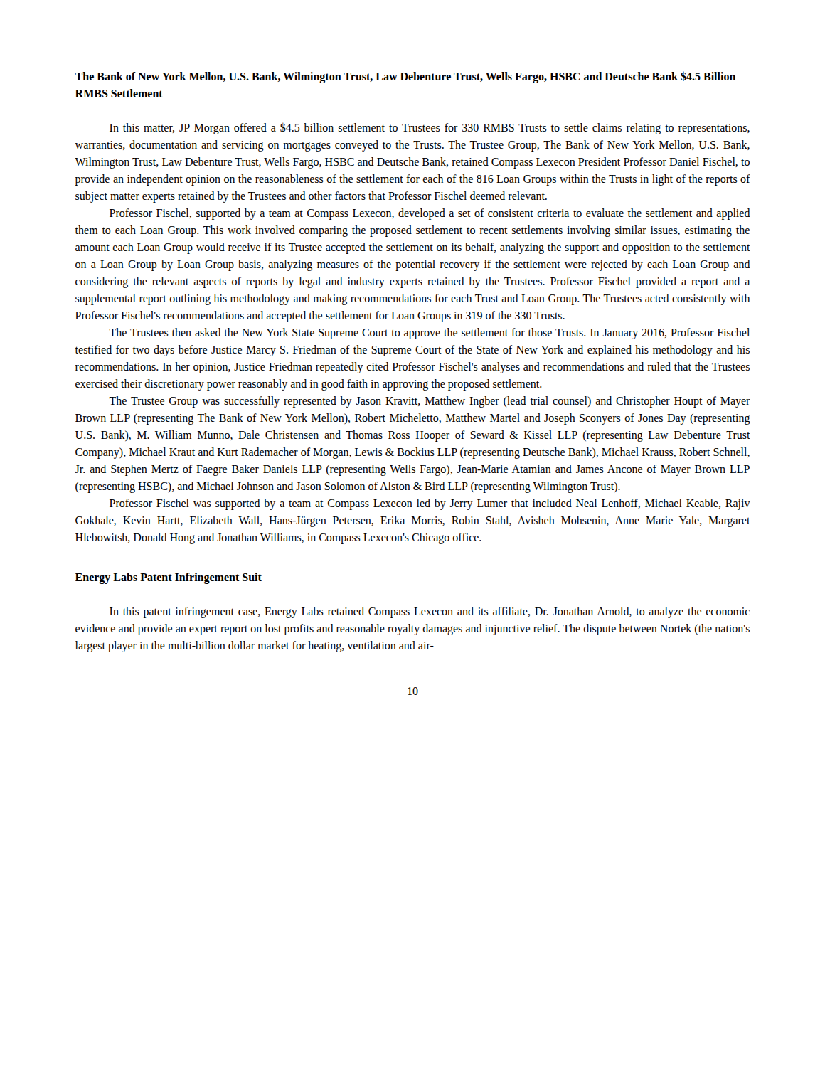The Bank of New York Mellon, U.S. Bank, Wilmington Trust, Law Debenture Trust, Wells Fargo, HSBC and Deutsche Bank $4.5 Billion RMBS Settlement
In this matter, JP Morgan offered a $4.5 billion settlement to Trustees for 330 RMBS Trusts to settle claims relating to representations, warranties, documentation and servicing on mortgages conveyed to the Trusts. The Trustee Group, The Bank of New York Mellon, U.S. Bank, Wilmington Trust, Law Debenture Trust, Wells Fargo, HSBC and Deutsche Bank, retained Compass Lexecon President Professor Daniel Fischel, to provide an independent opinion on the reasonableness of the settlement for each of the 816 Loan Groups within the Trusts in light of the reports of subject matter experts retained by the Trustees and other factors that Professor Fischel deemed relevant.
Professor Fischel, supported by a team at Compass Lexecon, developed a set of consistent criteria to evaluate the settlement and applied them to each Loan Group. This work involved comparing the proposed settlement to recent settlements involving similar issues, estimating the amount each Loan Group would receive if its Trustee accepted the settlement on its behalf, analyzing the support and opposition to the settlement on a Loan Group by Loan Group basis, analyzing measures of the potential recovery if the settlement were rejected by each Loan Group and considering the relevant aspects of reports by legal and industry experts retained by the Trustees. Professor Fischel provided a report and a supplemental report outlining his methodology and making recommendations for each Trust and Loan Group. The Trustees acted consistently with Professor Fischel's recommendations and accepted the settlement for Loan Groups in 319 of the 330 Trusts.
The Trustees then asked the New York State Supreme Court to approve the settlement for those Trusts. In January 2016, Professor Fischel testified for two days before Justice Marcy S. Friedman of the Supreme Court of the State of New York and explained his methodology and his recommendations. In her opinion, Justice Friedman repeatedly cited Professor Fischel's analyses and recommendations and ruled that the Trustees exercised their discretionary power reasonably and in good faith in approving the proposed settlement.
The Trustee Group was successfully represented by Jason Kravitt, Matthew Ingber (lead trial counsel) and Christopher Houpt of Mayer Brown LLP (representing The Bank of New York Mellon), Robert Micheletto, Matthew Martel and Joseph Sconyers of Jones Day (representing U.S. Bank), M. William Munno, Dale Christensen and Thomas Ross Hooper of Seward & Kissel LLP (representing Law Debenture Trust Company), Michael Kraut and Kurt Rademacher of Morgan, Lewis & Bockius LLP (representing Deutsche Bank), Michael Krauss, Robert Schnell, Jr. and Stephen Mertz of Faegre Baker Daniels LLP (representing Wells Fargo), Jean-Marie Atamian and James Ancone of Mayer Brown LLP (representing HSBC), and Michael Johnson and Jason Solomon of Alston & Bird LLP (representing Wilmington Trust).
Professor Fischel was supported by a team at Compass Lexecon led by Jerry Lumer that included Neal Lenhoff, Michael Keable, Rajiv Gokhale, Kevin Hartt, Elizabeth Wall, Hans-Jürgen Petersen, Erika Morris, Robin Stahl, Avisheh Mohsenin, Anne Marie Yale, Margaret Hlebowitsh, Donald Hong and Jonathan Williams, in Compass Lexecon's Chicago office.
Energy Labs Patent Infringement Suit
In this patent infringement case, Energy Labs retained Compass Lexecon and its affiliate, Dr. Jonathan Arnold, to analyze the economic evidence and provide an expert report on lost profits and reasonable royalty damages and injunctive relief. The dispute between Nortek (the nation's largest player in the multi-billion dollar market for heating, ventilation and air-
10